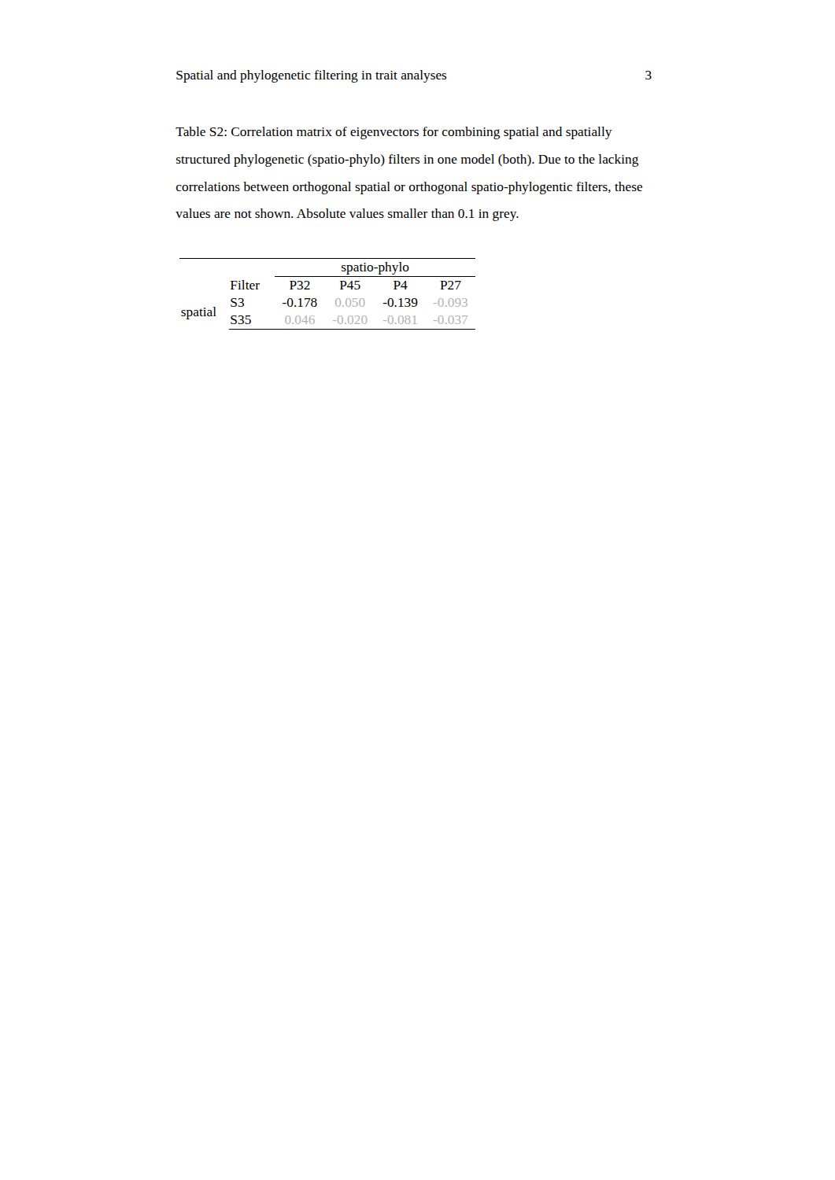Spatial and phylogenetic filtering in trait analyses 3
Table S2: Correlation matrix of eigenvectors for combining spatial and spatially structured phylogenetic (spatio-phylo) filters in one model (both). Due to the lacking correlations between orthogonal spatial or orthogonal spatio-phylogentic filters, these values are not shown. Absolute values smaller than 0.1 in grey.
| | | spatio-phylo |
| | Filter | P32 | P45 | P4 | P27 |
| spatial | S3 | -0.178 | 0.050 | -0.139 | -0.093 |
| S35 | 0.046 | -0.020 | -0.081 | -0.037 |